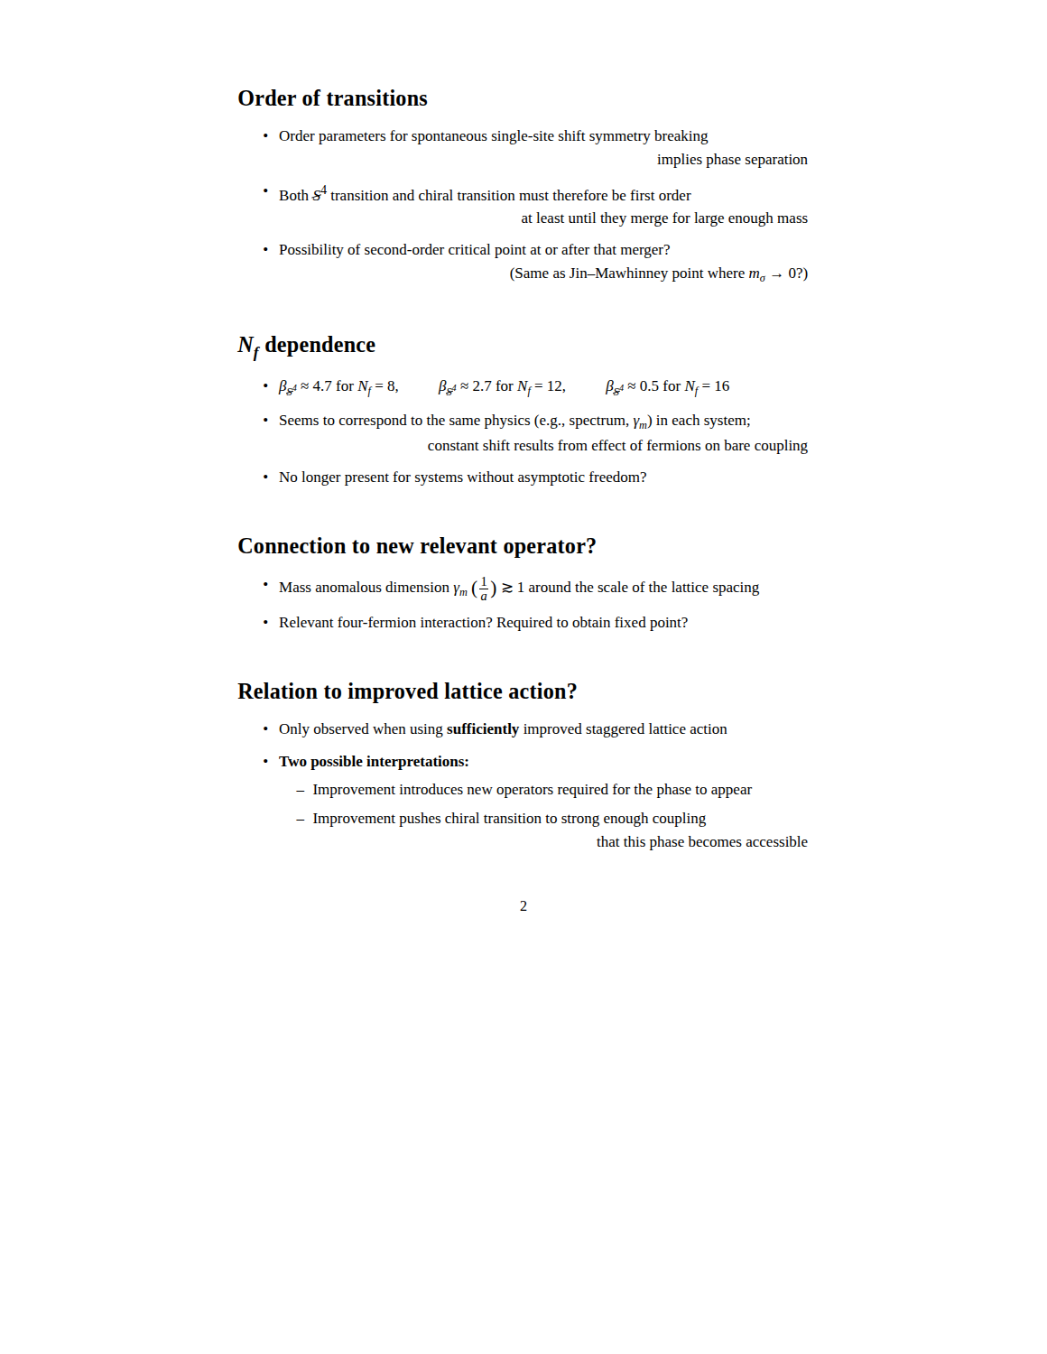Order of transitions
Order parameters for spontaneous single-site shift symmetry breaking implies phase separation
Both S4 transition and chiral transition must therefore be first order at least until they merge for large enough mass
Possibility of second-order critical point at or after that merger? (Same as Jin–Mawhinney point where mσ → 0?)
Nf dependence
βS4 ≈ 4.7 for Nf = 8, βS4 ≈ 2.7 for Nf = 12, βS4 ≈ 0.5 for Nf = 16
Seems to correspond to the same physics (e.g., spectrum, γm) in each system; constant shift results from effect of fermions on bare coupling
No longer present for systems without asymptotic freedom?
Connection to new relevant operator?
Mass anomalous dimension γm (1 a) ≳ 1 around the scale of the lattice spacing
Relevant four-fermion interaction? Required to obtain fixed point?
Relation to improved lattice action?
Only observed when using sufficiently improved staggered lattice action
Two possible interpretations:
Improvement introduces new operators required for the phase to appear
Improvement pushes chiral transition to strong enough coupling that this phase becomes accessible
2